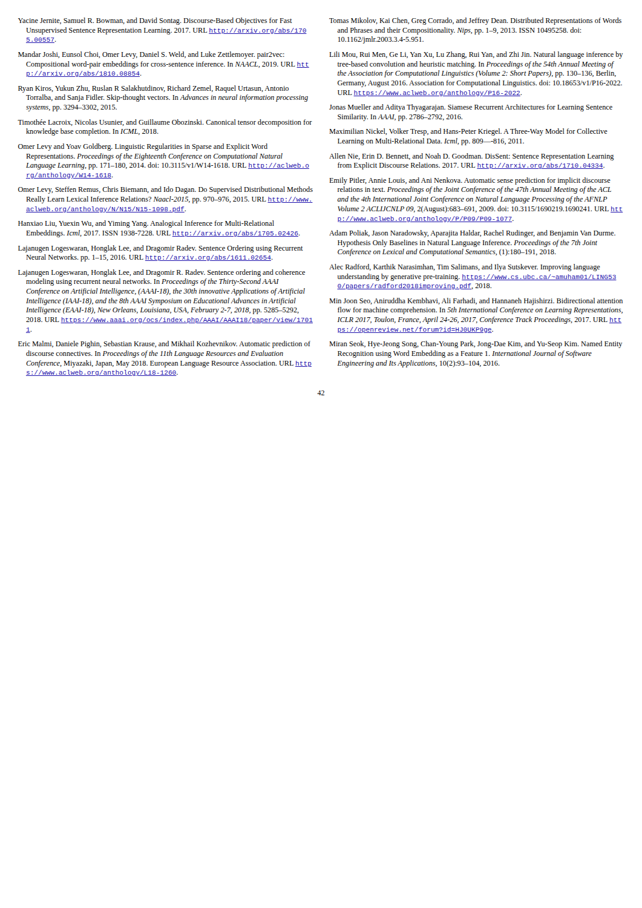Yacine Jernite, Samuel R. Bowman, and David Sontag. Discourse-Based Objectives for Fast Unsupervised Sentence Representation Learning. 2017. URL http://arxiv.org/abs/1705.00557.
Mandar Joshi, Eunsol Choi, Omer Levy, Daniel S. Weld, and Luke Zettlemoyer. pair2vec: Compositional word-pair embeddings for cross-sentence inference. In NAACL, 2019. URL http://arxiv.org/abs/1810.08854.
Ryan Kiros, Yukun Zhu, Ruslan R Salakhutdinov, Richard Zemel, Raquel Urtasun, Antonio Torralba, and Sanja Fidler. Skip-thought vectors. In Advances in neural information processing systems, pp. 3294–3302, 2015.
Timothée Lacroix, Nicolas Usunier, and Guillaume Obozinski. Canonical tensor decomposition for knowledge base completion. In ICML, 2018.
Omer Levy and Yoav Goldberg. Linguistic Regularities in Sparse and Explicit Word Representations. Proceedings of the Eighteenth Conference on Computational Natural Language Learning, pp. 171–180, 2014. doi: 10.3115/v1/W14-1618. URL http://aclweb.org/anthology/W14-1618.
Omer Levy, Steffen Remus, Chris Biemann, and Ido Dagan. Do Supervised Distributional Methods Really Learn Lexical Inference Relations? Naacl-2015, pp. 970–976, 2015. URL http://www.aclweb.org/anthology/N/N15/N15-1098.pdf.
Hanxiao Liu, Yuexin Wu, and Yiming Yang. Analogical Inference for Multi-Relational Embeddings. Icml, 2017. ISSN 1938-7228. URL http://arxiv.org/abs/1705.02426.
Lajanugen Logeswaran, Honglak Lee, and Dragomir Radev. Sentence Ordering using Recurrent Neural Networks. pp. 1–15, 2016. URL http://arxiv.org/abs/1611.02654.
Lajanugen Logeswaran, Honglak Lee, and Dragomir R. Radev. Sentence ordering and coherence modeling using recurrent neural networks. In Proceedings of the Thirty-Second AAAI Conference on Artificial Intelligence, (AAAI-18), the 30th innovative Applications of Artificial Intelligence (IAAI-18), and the 8th AAAI Symposium on Educational Advances in Artificial Intelligence (EAAI-18), New Orleans, Louisiana, USA, February 2-7, 2018, pp. 5285–5292, 2018. URL https://www.aaai.org/ocs/index.php/AAAI/AAAI18/paper/view/17011.
Eric Malmi, Daniele Pighin, Sebastian Krause, and Mikhail Kozhevnikov. Automatic prediction of discourse connectives. In Proceedings of the 11th Language Resources and Evaluation Conference, Miyazaki, Japan, May 2018. European Language Resource Association. URL https://www.aclweb.org/anthology/L18-1260.
Tomas Mikolov, Kai Chen, Greg Corrado, and Jeffrey Dean. Distributed Representations of Words and Phrases and their Compositionality. Nips, pp. 1–9, 2013. ISSN 10495258. doi: 10.1162/jmlr.2003.3.4-5.951.
Lili Mou, Rui Men, Ge Li, Yan Xu, Lu Zhang, Rui Yan, and Zhi Jin. Natural language inference by tree-based convolution and heuristic matching. In Proceedings of the 54th Annual Meeting of the Association for Computational Linguistics (Volume 2: Short Papers), pp. 130–136, Berlin, Germany, August 2016. Association for Computational Linguistics. doi: 10.18653/v1/P16-2022. URL https://www.aclweb.org/anthology/P16-2022.
Jonas Mueller and Aditya Thyagarajan. Siamese Recurrent Architectures for Learning Sentence Similarity. In AAAI, pp. 2786–2792, 2016.
Maximilian Nickel, Volker Tresp, and Hans-Peter Kriegel. A Three-Way Model for Collective Learning on Multi-Relational Data. Icml, pp. 809—-816, 2011.
Allen Nie, Erin D. Bennett, and Noah D. Goodman. DisSent: Sentence Representation Learning from Explicit Discourse Relations. 2017. URL http://arxiv.org/abs/1710.04334.
Emily Pitler, Annie Louis, and Ani Nenkova. Automatic sense prediction for implicit discourse relations in text. Proceedings of the Joint Conference of the 47th Annual Meeting of the ACL and the 4th International Joint Conference on Natural Language Processing of the AFNLP Volume 2 ACLIJCNLP 09, 2(August):683–691, 2009. doi: 10.3115/1690219.1690241. URL http://www.aclweb.org/anthology/P/P09/P09-1077.
Adam Poliak, Jason Naradowsky, Aparajita Haldar, Rachel Rudinger, and Benjamin Van Durme. Hypothesis Only Baselines in Natural Language Inference. Proceedings of the 7th Joint Conference on Lexical and Computational Semantics, (1):180–191, 2018.
Alec Radford, Karthik Narasimhan, Tim Salimans, and Ilya Sutskever. Improving language understanding by generative pre-training. https://www.cs.ubc.ca/~amuham01/LING530/papers/radford2018improving.pdf, 2018.
Min Joon Seo, Aniruddha Kembhavi, Ali Farhadi, and Hannaneh Hajishirzi. Bidirectional attention flow for machine comprehension. In 5th International Conference on Learning Representations, ICLR 2017, Toulon, France, April 24-26, 2017, Conference Track Proceedings, 2017. URL https://openreview.net/forum?id=HJ0UKP9ge.
Miran Seok, Hye-Jeong Song, Chan-Young Park, Jong-Dae Kim, and Yu-Seop Kim. Named Entity Recognition using Word Embedding as a Feature 1. International Journal of Software Engineering and Its Applications, 10(2):93–104, 2016.
42